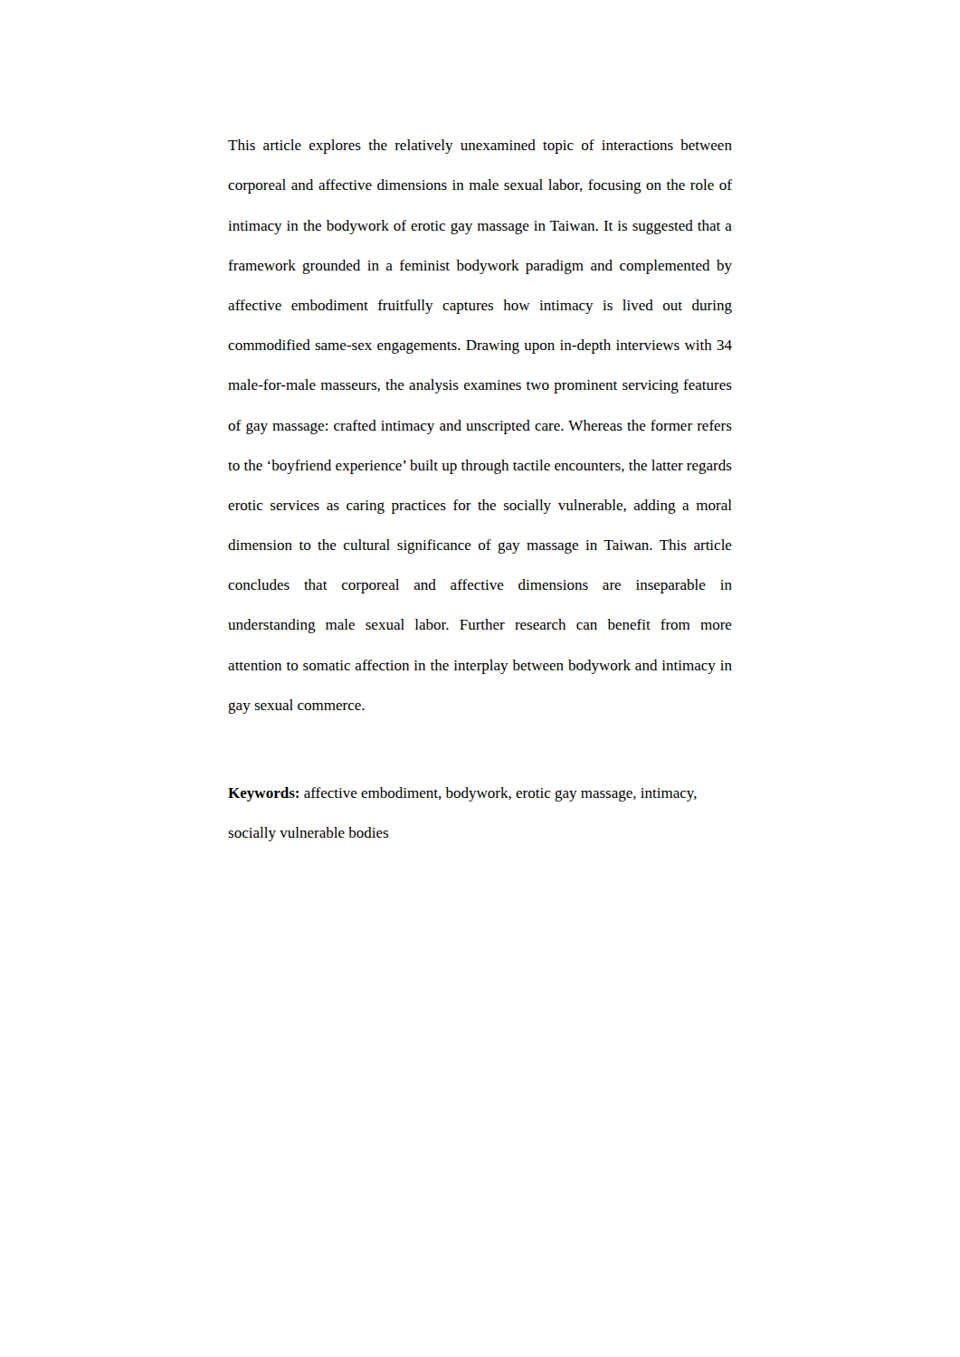This article explores the relatively unexamined topic of interactions between corporeal and affective dimensions in male sexual labor, focusing on the role of intimacy in the bodywork of erotic gay massage in Taiwan. It is suggested that a framework grounded in a feminist bodywork paradigm and complemented by affective embodiment fruitfully captures how intimacy is lived out during commodified same-sex engagements. Drawing upon in-depth interviews with 34 male-for-male masseurs, the analysis examines two prominent servicing features of gay massage: crafted intimacy and unscripted care. Whereas the former refers to the ‘boyfriend experience’ built up through tactile encounters, the latter regards erotic services as caring practices for the socially vulnerable, adding a moral dimension to the cultural significance of gay massage in Taiwan. This article concludes that corporeal and affective dimensions are inseparable in understanding male sexual labor. Further research can benefit from more attention to somatic affection in the interplay between bodywork and intimacy in gay sexual commerce.
Keywords: affective embodiment, bodywork, erotic gay massage, intimacy, socially vulnerable bodies